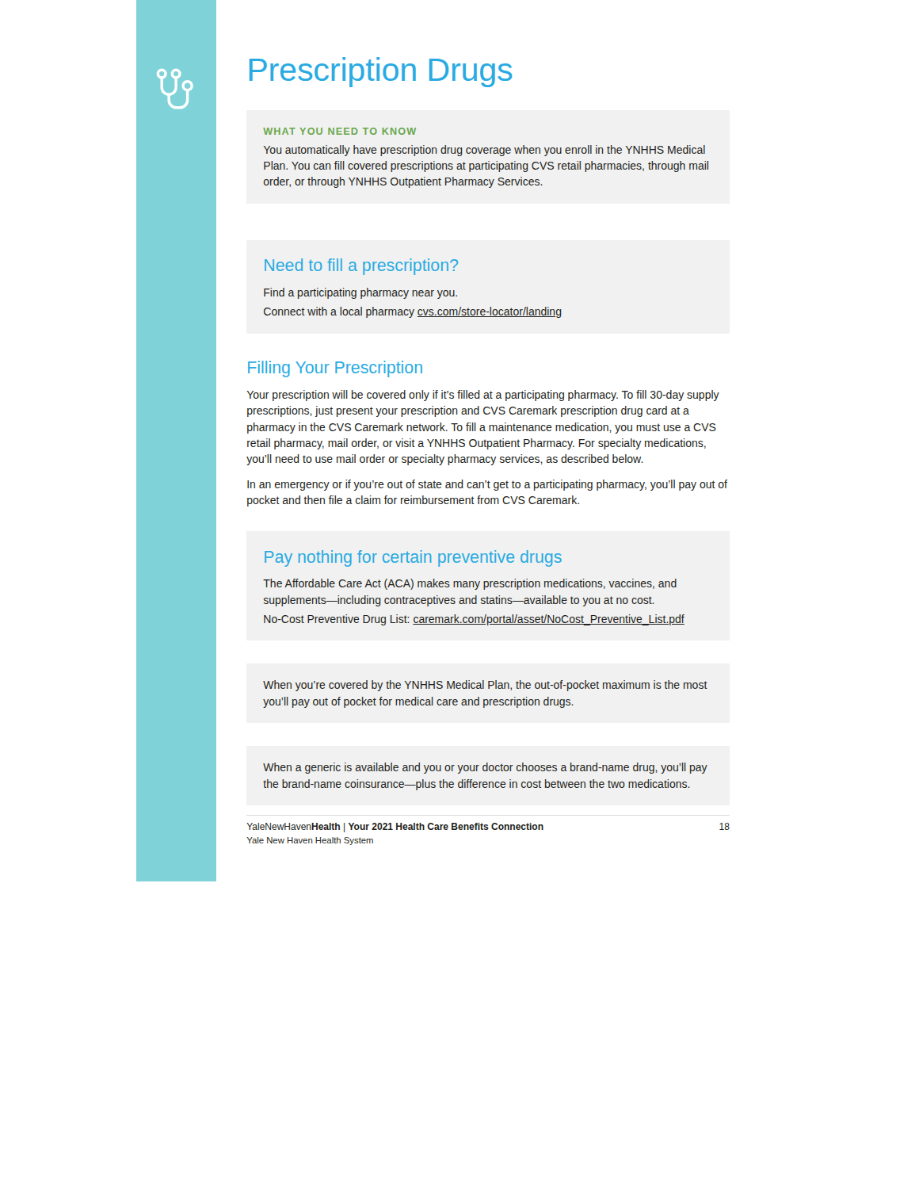Prescription Drugs
WHAT YOU NEED TO KNOW
You automatically have prescription drug coverage when you enroll in the YNHHS Medical Plan. You can fill covered prescriptions at participating CVS retail pharmacies, through mail order, or through YNHHS Outpatient Pharmacy Services.
Need to fill a prescription?
Find a participating pharmacy near you.
Connect with a local pharmacy cvs.com/store-locator/landing
Filling Your Prescription
Your prescription will be covered only if it’s filled at a participating pharmacy. To fill 30-day supply prescriptions, just present your prescription and CVS Caremark prescription drug card at a pharmacy in the CVS Caremark network. To fill a maintenance medication, you must use a CVS retail pharmacy, mail order, or visit a YNHHS Outpatient Pharmacy. For specialty medications, you’ll need to use mail order or specialty pharmacy services, as described below.
In an emergency or if you’re out of state and can’t get to a participating pharmacy, you’ll pay out of pocket and then file a claim for reimbursement from CVS Caremark.
Pay nothing for certain preventive drugs
The Affordable Care Act (ACA) makes many prescription medications, vaccines, and supplements—including contraceptives and statins—available to you at no cost.
No-Cost Preventive Drug List: caremark.com/portal/asset/NoCost_Preventive_List.pdf
When you’re covered by the YNHHS Medical Plan, the out-of-pocket maximum is the most you’ll pay out of pocket for medical care and prescription drugs.
When a generic is available and you or your doctor chooses a brand-name drug, you’ll pay the brand-name coinsurance—plus the difference in cost between the two medications.
YaleNewHavenHealth | Your 2021 Health Care Benefits Connection
Yale New Haven Health System
18